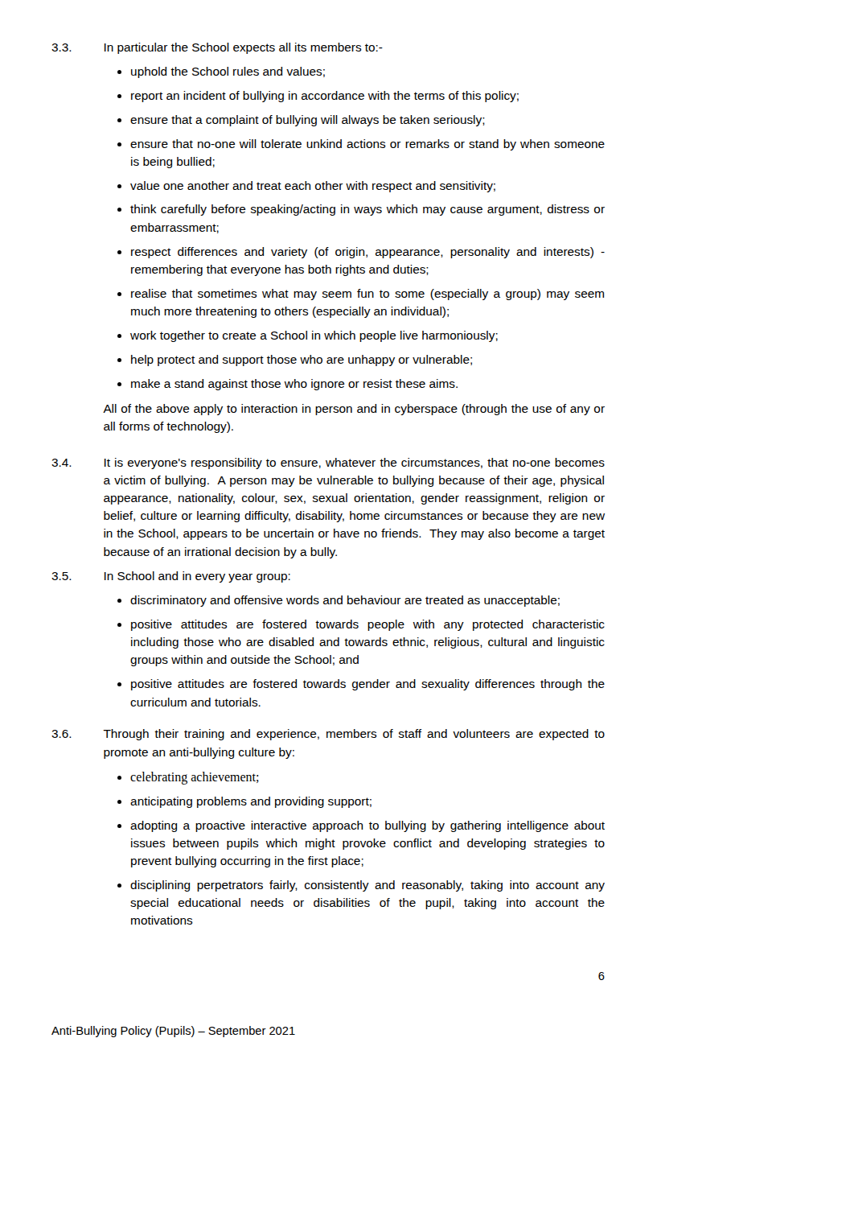3.3.
In particular the School expects all its members to:-
uphold the School rules and values;
report an incident of bullying in accordance with the terms of this policy;
ensure that a complaint of bullying will always be taken seriously;
ensure that no-one will tolerate unkind actions or remarks or stand by when someone is being bullied;
value one another and treat each other with respect and sensitivity;
think carefully before speaking/acting in ways which may cause argument, distress or embarrassment;
respect differences and variety (of origin, appearance, personality and interests) - remembering that everyone has both rights and duties;
realise that sometimes what may seem fun to some (especially a group) may seem much more threatening to others (especially an individual);
work together to create a School in which people live harmoniously;
help protect and support those who are unhappy or vulnerable;
make a stand against those who ignore or resist these aims.
All of the above apply to interaction in person and in cyberspace (through the use of any or all forms of technology).
3.4.
It is everyone's responsibility to ensure, whatever the circumstances, that no-one becomes a victim of bullying. A person may be vulnerable to bullying because of their age, physical appearance, nationality, colour, sex, sexual orientation, gender reassignment, religion or belief, culture or learning difficulty, disability, home circumstances or because they are new in the School, appears to be uncertain or have no friends. They may also become a target because of an irrational decision by a bully.
3.5.
In School and in every year group:
discriminatory and offensive words and behaviour are treated as unacceptable;
positive attitudes are fostered towards people with any protected characteristic including those who are disabled and towards ethnic, religious, cultural and linguistic groups within and outside the School; and
positive attitudes are fostered towards gender and sexuality differences through the curriculum and tutorials.
3.6.
Through their training and experience, members of staff and volunteers are expected to promote an anti-bullying culture by:
celebrating achievement;
anticipating problems and providing support;
adopting a proactive interactive approach to bullying by gathering intelligence about issues between pupils which might provoke conflict and developing strategies to prevent bullying occurring in the first place;
disciplining perpetrators fairly, consistently and reasonably, taking into account any special educational needs or disabilities of the pupil, taking into account the motivations
6
Anti-Bullying Policy (Pupils) – September 2021